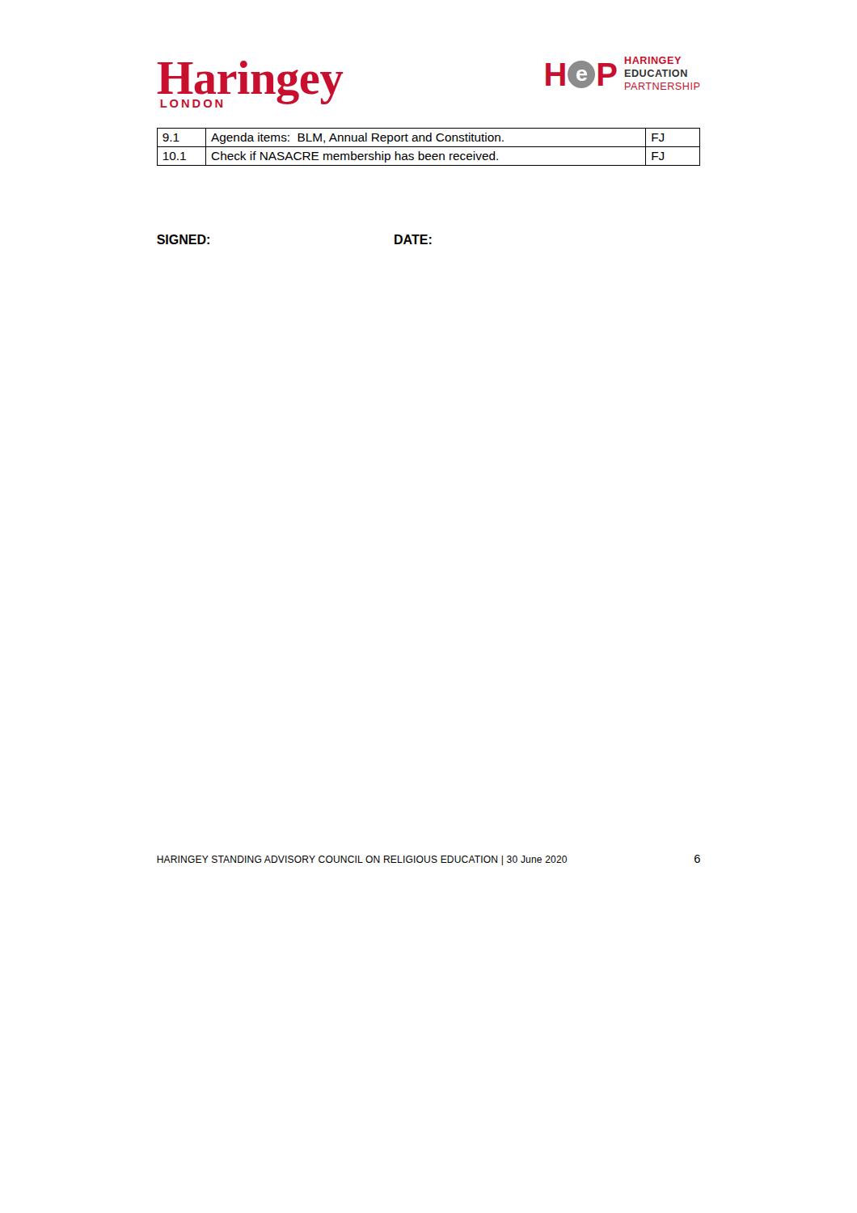Haringey LONDON
HeP
HARINGEY
EDUCATION
PARTNERSHIP
| 9.1 | Agenda items: BLM, Annual Report and Constitution. | FJ |
| 10.1 | Check if NASACRE membership has been received. | FJ |
SIGNED: DATE:
HARINGEY STANDING ADVISORY COUNCIL ON RELIGIOUS EDUCATION | 30 June 2020
6